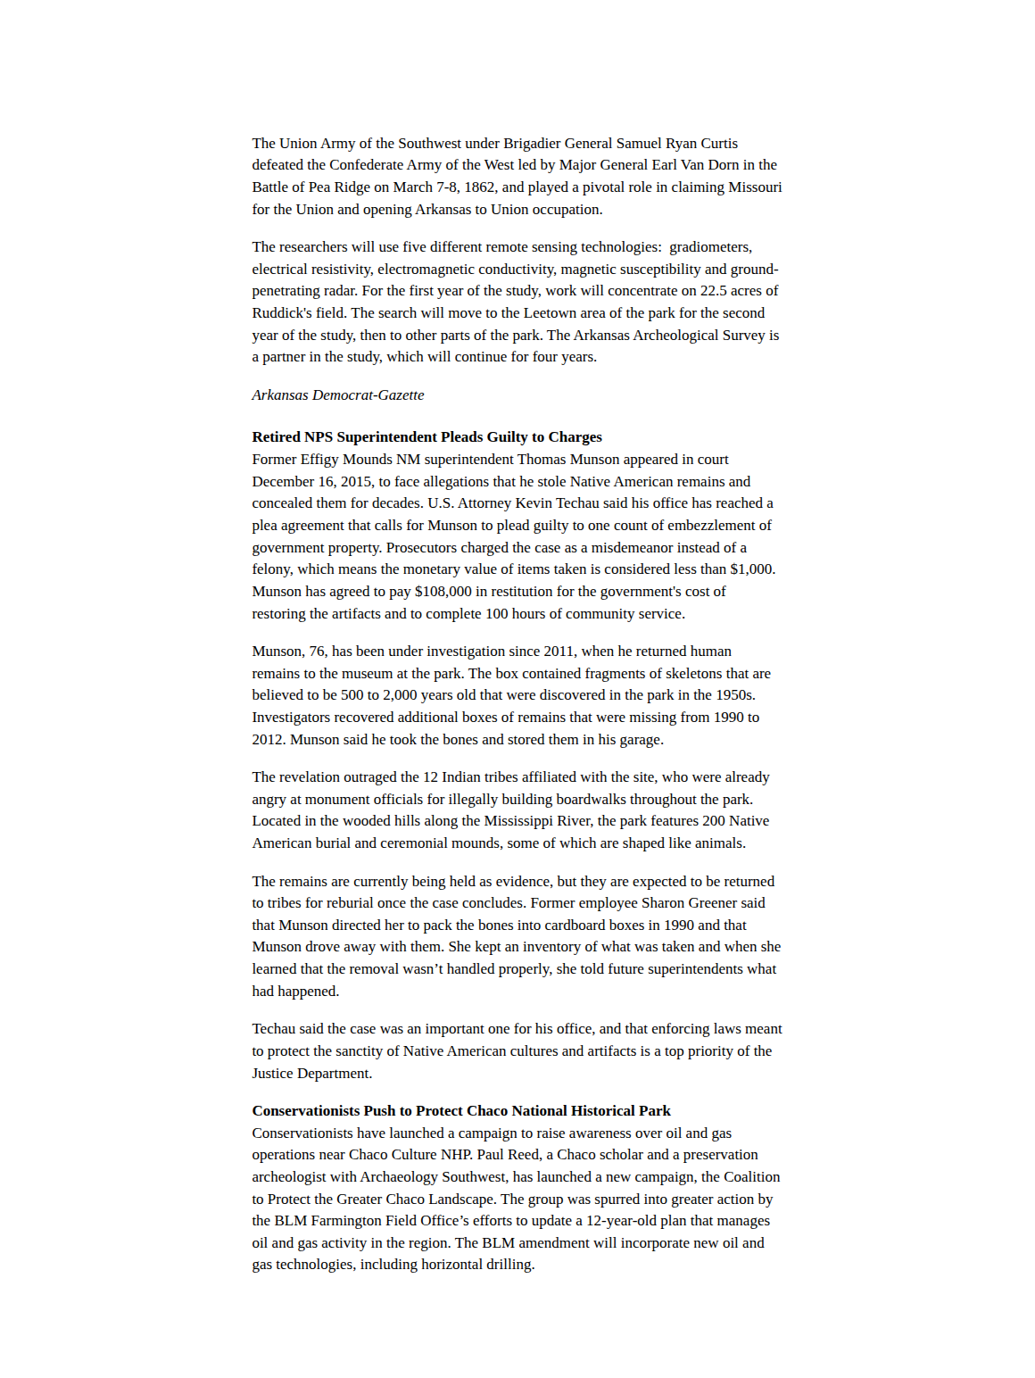The Union Army of the Southwest under Brigadier General Samuel Ryan Curtis defeated the Confederate Army of the West led by Major General Earl Van Dorn in the Battle of Pea Ridge on March 7-8, 1862, and played a pivotal role in claiming Missouri for the Union and opening Arkansas to Union occupation.
The researchers will use five different remote sensing technologies: gradiometers, electrical resistivity, electromagnetic conductivity, magnetic susceptibility and ground-penetrating radar. For the first year of the study, work will concentrate on 22.5 acres of Ruddick's field. The search will move to the Leetown area of the park for the second year of the study, then to other parts of the park. The Arkansas Archeological Survey is a partner in the study, which will continue for four years.
Arkansas Democrat-Gazette
Retired NPS Superintendent Pleads Guilty to Charges
Former Effigy Mounds NM superintendent Thomas Munson appeared in court December 16, 2015, to face allegations that he stole Native American remains and concealed them for decades. U.S. Attorney Kevin Techau said his office has reached a plea agreement that calls for Munson to plead guilty to one count of embezzlement of government property. Prosecutors charged the case as a misdemeanor instead of a felony, which means the monetary value of items taken is considered less than $1,000. Munson has agreed to pay $108,000 in restitution for the government's cost of restoring the artifacts and to complete 100 hours of community service.
Munson, 76, has been under investigation since 2011, when he returned human remains to the museum at the park. The box contained fragments of skeletons that are believed to be 500 to 2,000 years old that were discovered in the park in the 1950s. Investigators recovered additional boxes of remains that were missing from 1990 to 2012. Munson said he took the bones and stored them in his garage.
The revelation outraged the 12 Indian tribes affiliated with the site, who were already angry at monument officials for illegally building boardwalks throughout the park. Located in the wooded hills along the Mississippi River, the park features 200 Native American burial and ceremonial mounds, some of which are shaped like animals.
The remains are currently being held as evidence, but they are expected to be returned to tribes for reburial once the case concludes. Former employee Sharon Greener said that Munson directed her to pack the bones into cardboard boxes in 1990 and that Munson drove away with them. She kept an inventory of what was taken and when she learned that the removal wasn’t handled properly, she told future superintendents what had happened.
Techau said the case was an important one for his office, and that enforcing laws meant to protect the sanctity of Native American cultures and artifacts is a top priority of the Justice Department.
Conservationists Push to Protect Chaco National Historical Park
Conservationists have launched a campaign to raise awareness over oil and gas operations near Chaco Culture NHP. Paul Reed, a Chaco scholar and a preservation archeologist with Archaeology Southwest, has launched a new campaign, the Coalition to Protect the Greater Chaco Landscape. The group was spurred into greater action by the BLM Farmington Field Office’s efforts to update a 12-year-old plan that manages oil and gas activity in the region. The BLM amendment will incorporate new oil and gas technologies, including horizontal drilling.